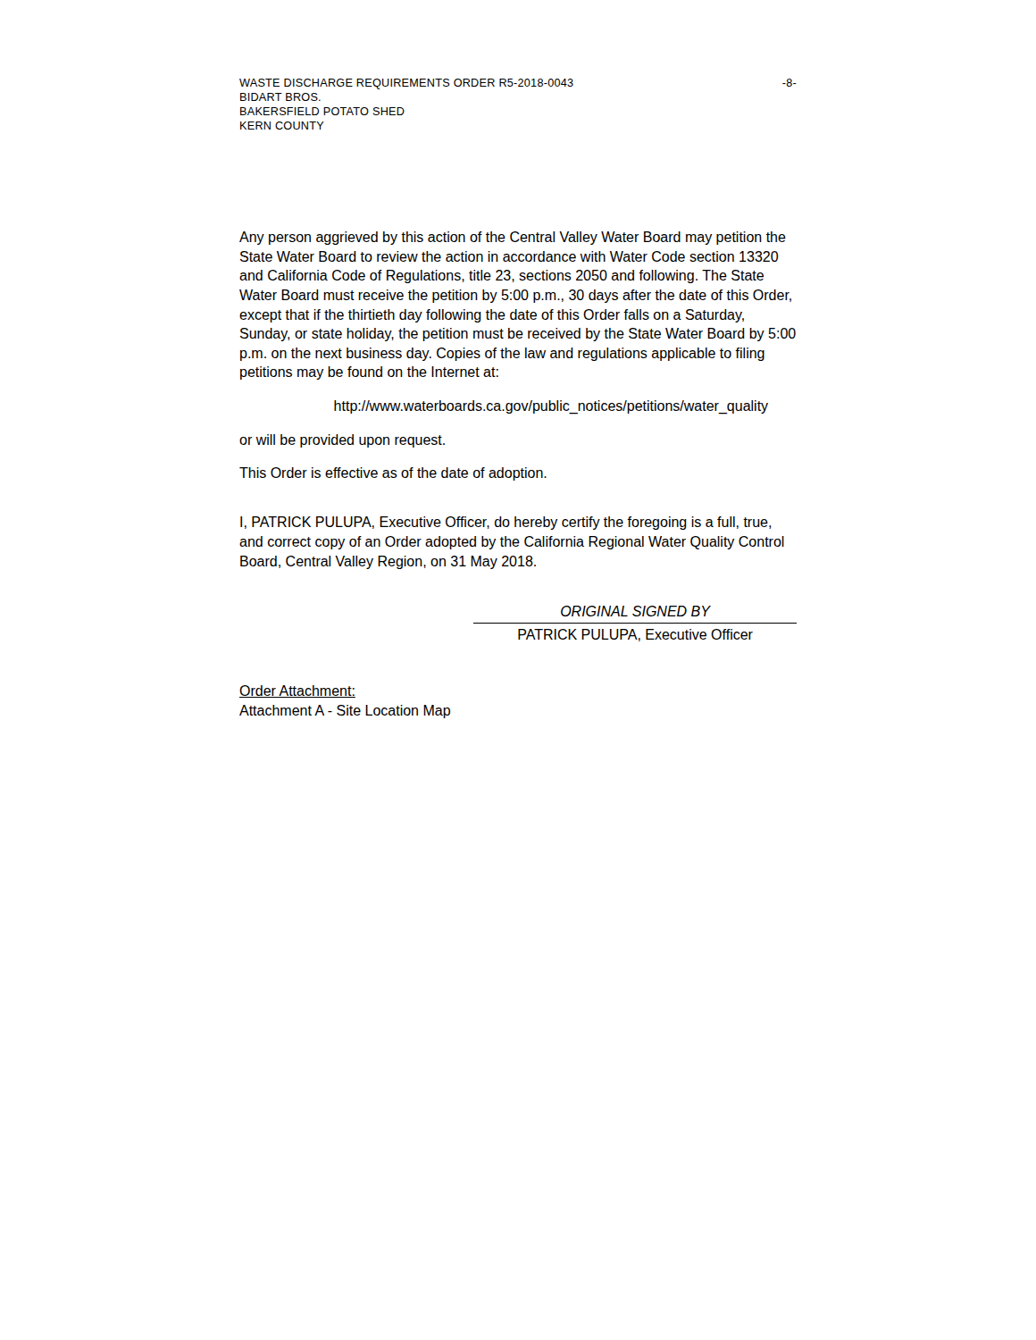-8-
WASTE DISCHARGE REQUIREMENTS ORDER R5-2018-0043
BIDART BROS.
BAKERSFIELD POTATO SHED
KERN COUNTY
Any person aggrieved by this action of the Central Valley Water Board may petition the State Water Board to review the action in accordance with Water Code section 13320 and California Code of Regulations, title 23, sections 2050 and following. The State Water Board must receive the petition by 5:00 p.m., 30 days after the date of this Order, except that if the thirtieth day following the date of this Order falls on a Saturday, Sunday, or state holiday, the petition must be received by the State Water Board by 5:00 p.m. on the next business day. Copies of the law and regulations applicable to filing petitions may be found on the Internet at:
http://www.waterboards.ca.gov/public_notices/petitions/water_quality
or will be provided upon request.
This Order is effective as of the date of adoption.
I, PATRICK PULUPA, Executive Officer, do hereby certify the foregoing is a full, true, and correct copy of an Order adopted by the California Regional Water Quality Control Board, Central Valley Region, on 31 May 2018.
ORIGINAL SIGNED BY
PATRICK PULUPA, Executive Officer
Order Attachment:
Attachment A - Site Location Map